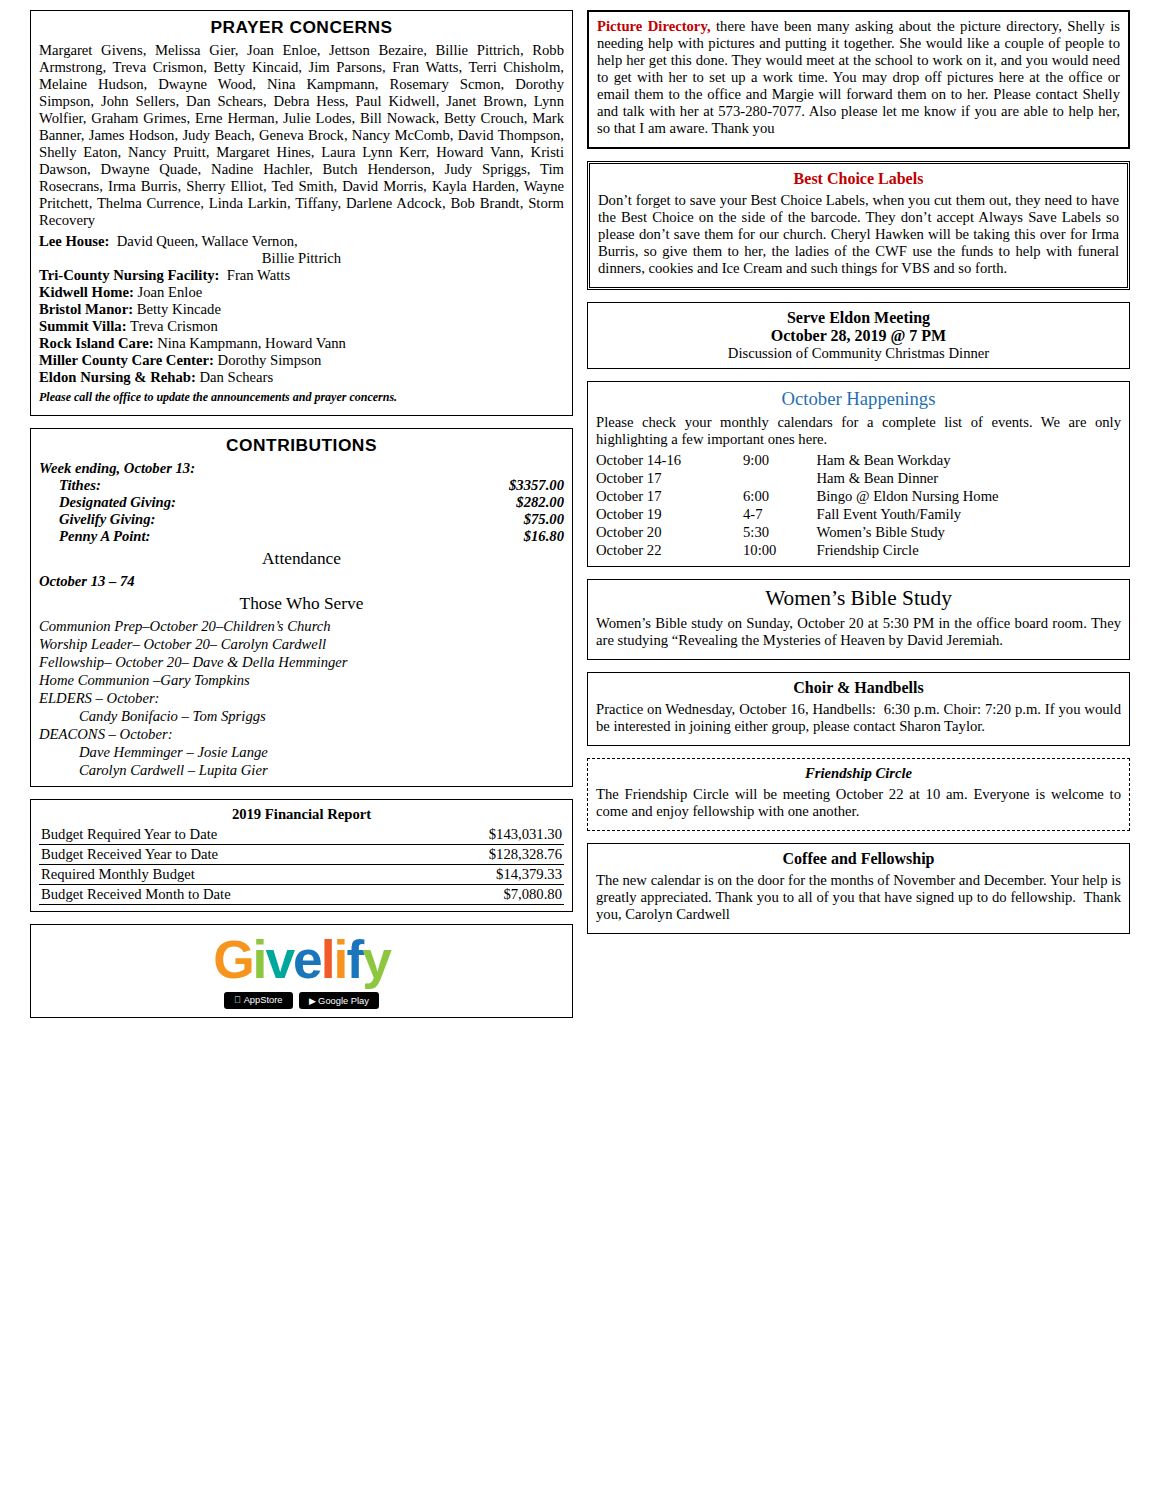PRAYER CONCERNS
Margaret Givens, Melissa Gier, Joan Enloe, Jettson Bezaire, Billie Pittrich, Robb Armstrong, Treva Crismon, Betty Kincaid, Jim Parsons, Fran Watts, Terri Chisholm, Melaine Hudson, Dwayne Wood, Nina Kampmann, Rosemary Scmon, Dorothy Simpson, John Sellers, Dan Schears, Debra Hess, Paul Kidwell, Janet Brown, Lynn Wolfier, Graham Grimes, Erne Herman, Julie Lodes, Bill Nowack, Betty Crouch, Mark Banner, James Hodson, Judy Beach, Geneva Brock, Nancy McComb, David Thompson, Shelly Eaton, Nancy Pruitt, Margaret Hines, Laura Lynn Kerr, Howard Vann, Kristi Dawson, Dwayne Quade, Nadine Hachler, Butch Henderson, Judy Spriggs, Tim Rosecrans, Irma Burris, Sherry Elliot, Ted Smith, David Morris, Kayla Harden, Wayne Pritchett, Thelma Currence, Linda Larkin, Tiffany, Darlene Adcock, Bob Brandt, Storm Recovery
Lee House: David Queen, Wallace Vernon,
Billie Pittrich
Tri-County Nursing Facility: Fran Watts
Kidwell Home: Joan Enloe
Bristol Manor: Betty Kincade
Summit Villa: Treva Crismon
Rock Island Care: Nina Kampmann, Howard Vann
Miller County Care Center: Dorothy Simpson
Eldon Nursing & Rehab: Dan Schears
Please call the office to update the announcements and prayer concerns.
CONTRIBUTIONS
Week ending, October 13:
Tithes:$3357.00
Designated Giving:$282.00
Givelify Giving:$75.00
Penny A Point:$16.80
Attendance
October 13 – 74
Those Who Serve
Communion Prep–October 20–Children’s Church
Worship Leader– October 20– Carolyn Cardwell
Fellowship– October 20– Dave & Della Hemminger
Home Communion –Gary Tompkins
ELDERS – October:
Candy Bonifacio – Tom Spriggs
DEACONS – October:
Dave Hemminger – Josie Lange
Carolyn Cardwell – Lupita Gier
2019 Financial Report
| Budget Required Year to Date | $143,031.30 |
| Budget Received Year to Date | $128,328.76 |
| Required Monthly Budget | $14,379.33 |
| Budget Received Month to Date | $7,080.80 |
Givelify
 AppStore ▶ Google Play
Picture Directory, there have been many asking about the picture directory, Shelly is needing help with pictures and putting it together. She would like a couple of people to help her get this done. They would meet at the school to work on it, and you would need to get with her to set up a work time. You may drop off pictures here at the office or email them to the office and Margie will forward them on to her. Please contact Shelly and talk with her at 573-280-7077. Also please let me know if you are able to help her, so that I am aware. Thank you
Best Choice Labels
Don’t forget to save your Best Choice Labels, when you cut them out, they need to have the Best Choice on the side of the barcode. They don’t accept Always Save Labels so please don’t save them for our church. Cheryl Hawken will be taking this over for Irma Burris, so give them to her, the ladies of the CWF use the funds to help with funeral dinners, cookies and Ice Cream and such things for VBS and so forth.
Serve Eldon Meeting
October 28, 2019 @ 7 PM
Discussion of Community Christmas Dinner
October Happenings
Please check your monthly calendars for a complete list of events. We are only highlighting a few important ones here.
| October 14-16 | 9:00 | Ham & Bean Workday |
| October 17 | | Ham & Bean Dinner |
| October 17 | 6:00 | Bingo @ Eldon Nursing Home |
| October 19 | 4-7 | Fall Event Youth/Family |
| October 20 | 5:30 | Women’s Bible Study |
| October 22 | 10:00 | Friendship Circle |
Women’s Bible Study
Women’s Bible study on Sunday, October 20 at 5:30 PM in the office board room. They are studying “Revealing the Mysteries of Heaven by David Jeremiah.
Choir & Handbells
Practice on Wednesday, October 16, Handbells: 6:30 p.m. Choir: 7:20 p.m. If you would be interested in joining either group, please contact Sharon Taylor.
Friendship Circle
The Friendship Circle will be meeting October 22 at 10 am. Everyone is welcome to come and enjoy fellowship with one another.
Coffee and Fellowship
The new calendar is on the door for the months of November and December. Your help is greatly appreciated. Thank you to all of you that have signed up to do fellowship. Thank you, Carolyn Cardwell